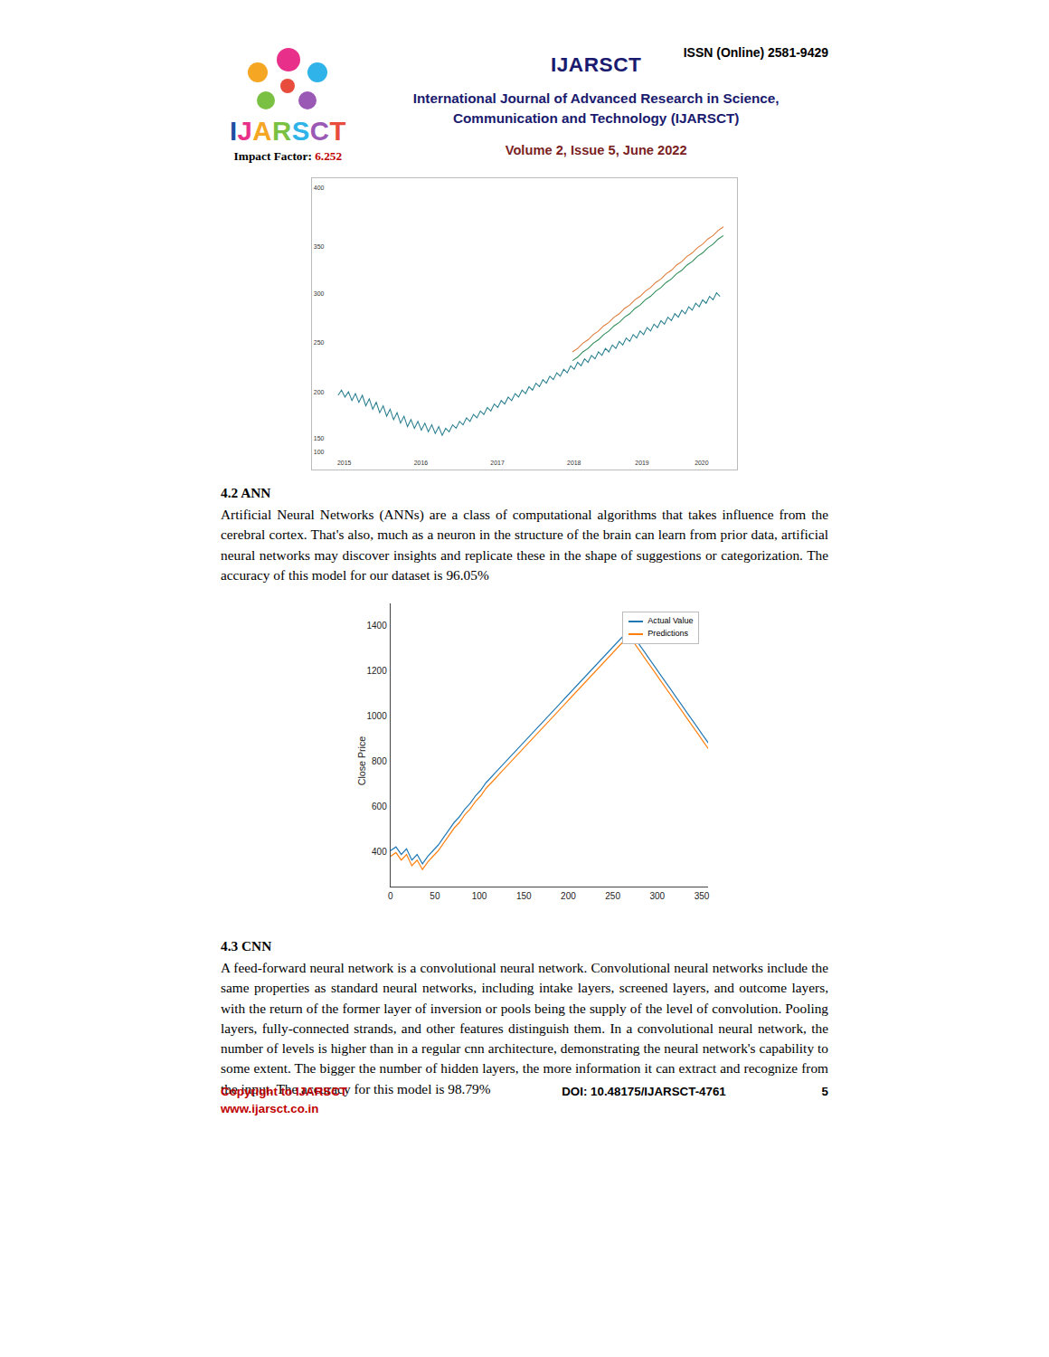ISSN (Online) 2581-9429
IJARSCT
Impact Factor: 6.252
IJARSCT
International Journal of Advanced Research in Science, Communication and Technology (IJARSCT)
Volume 2, Issue 5, June 2022
400 350 300 250 200 150 100 2015 2016 2017 2018 2019 2020
4.2 ANN
Artificial Neural Networks (ANNs) are a class of computational algorithms that takes influence from the cerebral cortex. That's also, much as a neuron in the structure of the brain can learn from prior data, artificial neural networks may discover insights and replicate these in the shape of suggestions or categorization. The accuracy of this model for our dataset is 96.05%
Close Price
1400 1200 1000 800 600 400 0 50 100 150 200 250 300 350
Actual Value
Predictions
4.3 CNN
A feed-forward neural network is a convolutional neural network. Convolutional neural networks include the same properties as standard neural networks, including intake layers, screened layers, and outcome layers, with the return of the former layer of inversion or pools being the supply of the level of convolution. Pooling layers, fully-connected strands, and other features distinguish them. In a convolutional neural network, the number of levels is higher than in a regular cnn architecture, demonstrating the neural network's capability to some extent. The bigger the number of hidden layers, the more information it can extract and recognize from the input. The accuracy for this model is 98.79%
Copyright to IJARSCT
www.ijarsct.co.in
DOI: 10.48175/IJARSCT-4761
5